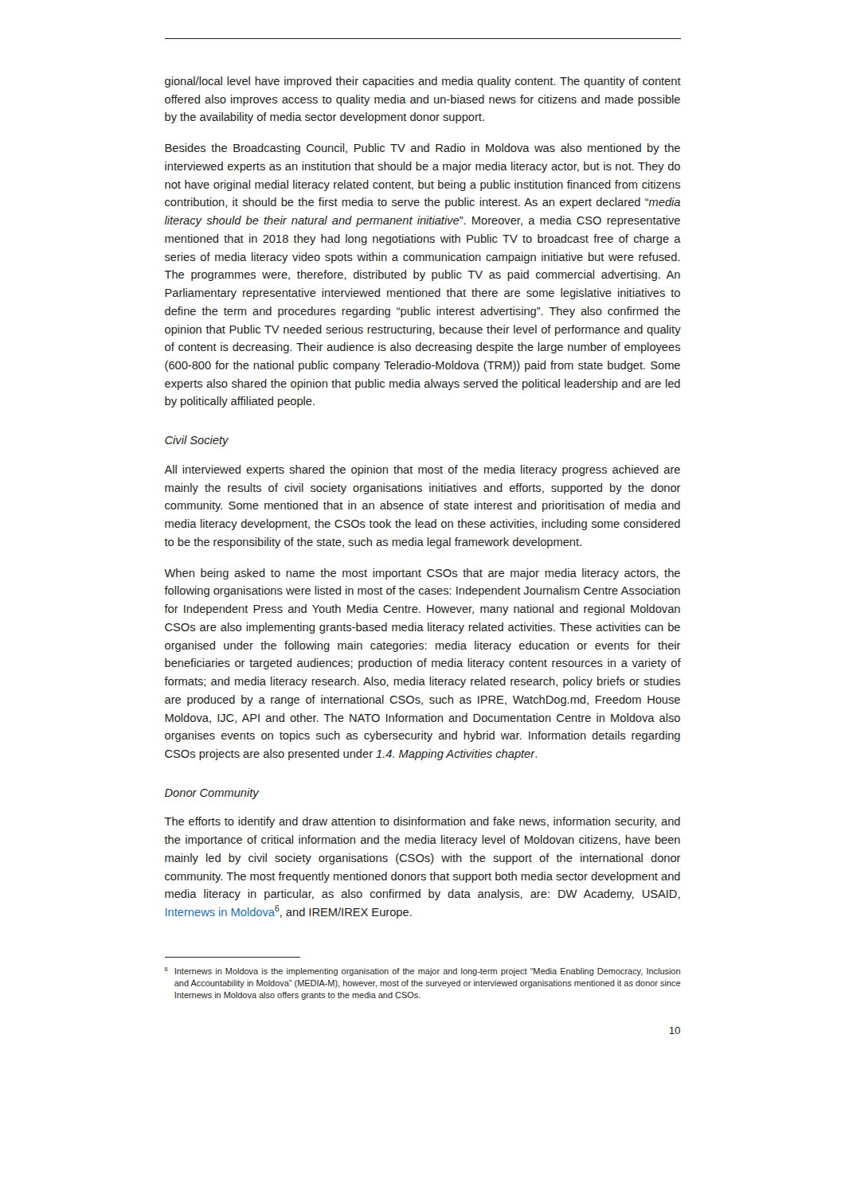gional/local level have improved their capacities and media quality content. The quantity of content offered also improves access to quality media and un-biased news for citizens and made possible by the availability of media sector development donor support.
Besides the Broadcasting Council, Public TV and Radio in Moldova was also mentioned by the interviewed experts as an institution that should be a major media literacy actor, but is not. They do not have original medial literacy related content, but being a public institution financed from citizens contribution, it should be the first media to serve the public interest. As an expert declared “media literacy should be their natural and permanent initiative”. Moreover, a media CSO representative mentioned that in 2018 they had long negotiations with Public TV to broadcast free of charge a series of media literacy video spots within a communication campaign initiative but were refused. The programmes were, therefore, distributed by public TV as paid commercial advertising. An Parliamentary representative interviewed mentioned that there are some legislative initiatives to define the term and procedures regarding “public interest advertising”. They also confirmed the opinion that Public TV needed serious restructuring, because their level of performance and quality of content is decreasing. Their audience is also decreasing despite the large number of employees (600-800 for the national public company Teleradio-Moldova (TRM)) paid from state budget. Some experts also shared the opinion that public media always served the political leadership and are led by politically affiliated people.
Civil Society
All interviewed experts shared the opinion that most of the media literacy progress achieved are mainly the results of civil society organisations initiatives and efforts, supported by the donor community. Some mentioned that in an absence of state interest and prioritisation of media and media literacy development, the CSOs took the lead on these activities, including some considered to be the responsibility of the state, such as media legal framework development.
When being asked to name the most important CSOs that are major media literacy actors, the following organisations were listed in most of the cases: Independent Journalism Centre Association for Independent Press and Youth Media Centre. However, many national and regional Moldovan CSOs are also implementing grants-based media literacy related activities. These activities can be organised under the following main categories: media literacy education or events for their beneficiaries or targeted audiences; production of media literacy content resources in a variety of formats; and media literacy research. Also, media literacy related research, policy briefs or studies are produced by a range of international CSOs, such as IPRE, WatchDog.md, Freedom House Moldova, IJC, API and other. The NATO Information and Documentation Centre in Moldova also organises events on topics such as cybersecurity and hybrid war. Information details regarding CSOs projects are also presented under 1.4. Mapping Activities chapter.
Donor Community
The efforts to identify and draw attention to disinformation and fake news, information security, and the importance of critical information and the media literacy level of Moldovan citizens, have been mainly led by civil society organisations (CSOs) with the support of the international donor community. The most frequently mentioned donors that support both media sector development and media literacy in particular, as also confirmed by data analysis, are: DW Academy, USAID, Internews in Moldova6, and IREM/IREX Europe.
6 Internews in Moldova is the implementing organisation of the major and long-term project “Media Enabling Democracy, Inclusion and Accountability in Moldova” (MEDIA-M), however, most of the surveyed or interviewed organisations mentioned it as donor since Internews in Moldova also offers grants to the media and CSOs.
10